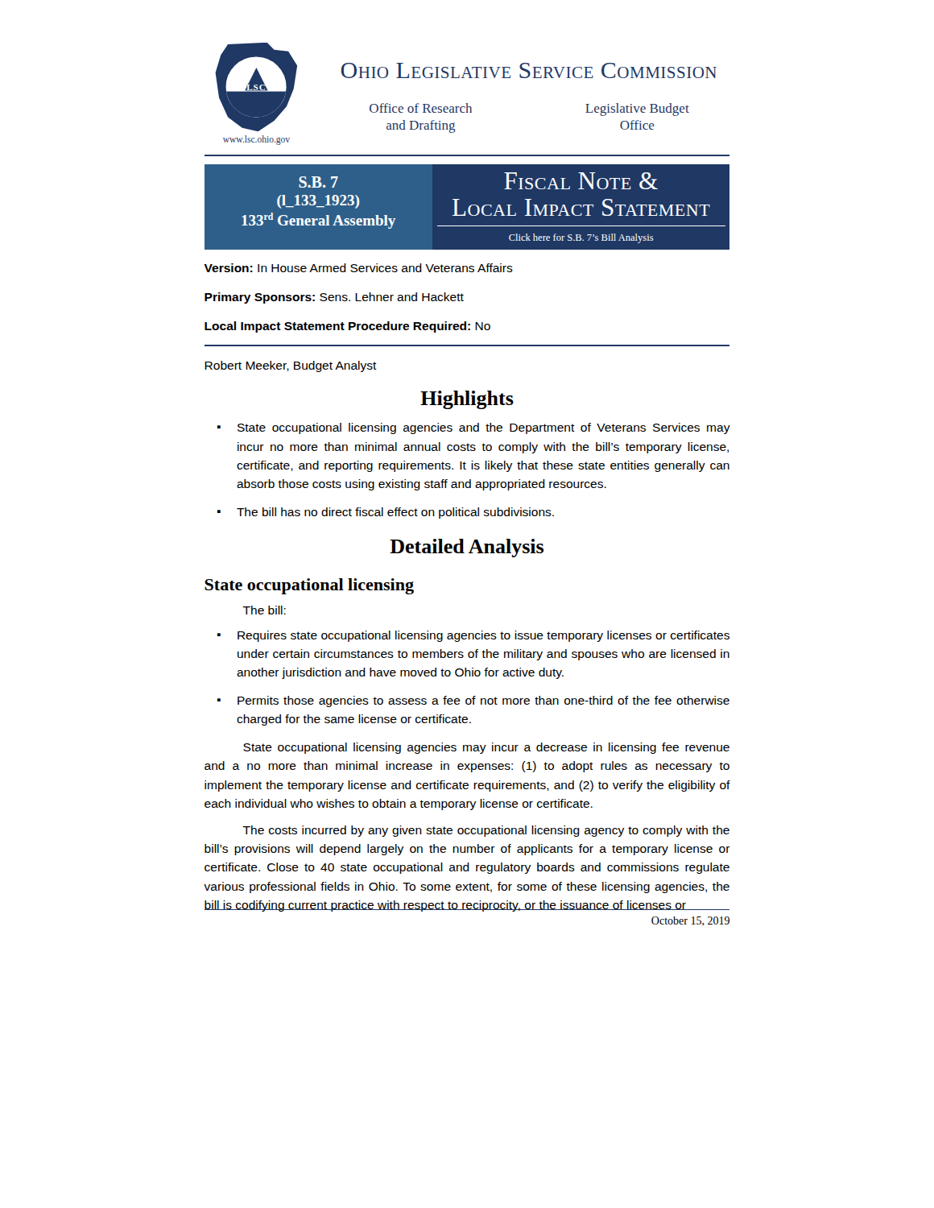LSC
www.lsc.ohio.gov
Ohio Legislative Service Commission
Office of Research
and Drafting
Legislative Budget
Office
S.B. 7
(l_133_1923)
133rd General Assembly
Fiscal Note &
Local Impact Statement
Click here for S.B. 7’s Bill Analysis
Version: In House Armed Services and Veterans Affairs
Primary Sponsors: Sens. Lehner and Hackett
Local Impact Statement Procedure Required: No
Robert Meeker, Budget Analyst
Highlights
State occupational licensing agencies and the Department of Veterans Services may incur no more than minimal annual costs to comply with the bill’s temporary license, certificate, and reporting requirements. It is likely that these state entities generally can absorb those costs using existing staff and appropriated resources.
The bill has no direct fiscal effect on political subdivisions.
Detailed Analysis
State occupational licensing
The bill:
Requires state occupational licensing agencies to issue temporary licenses or certificates under certain circumstances to members of the military and spouses who are licensed in another jurisdiction and have moved to Ohio for active duty.
Permits those agencies to assess a fee of not more than one-third of the fee otherwise charged for the same license or certificate.
State occupational licensing agencies may incur a decrease in licensing fee revenue and a no more than minimal increase in expenses: (1) to adopt rules as necessary to implement the temporary license and certificate requirements, and (2) to verify the eligibility of each individual who wishes to obtain a temporary license or certificate.
The costs incurred by any given state occupational licensing agency to comply with the bill’s provisions will depend largely on the number of applicants for a temporary license or certificate. Close to 40 state occupational and regulatory boards and commissions regulate various professional fields in Ohio. To some extent, for some of these licensing agencies, the bill is codifying current practice with respect to reciprocity, or the issuance of licenses or
October 15, 2019